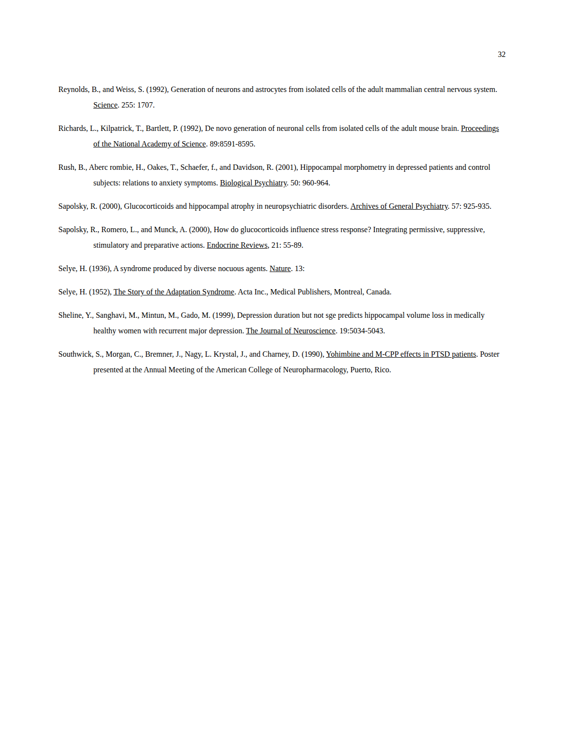32
Reynolds, B., and Weiss, S. (1992), Generation of neurons and astrocytes from isolated cells of the adult mammalian central nervous system. Science. 255: 1707.
Richards, L., Kilpatrick, T., Bartlett, P. (1992), De novo generation of neuronal cells from isolated cells of the adult mouse brain. Proceedings of the National Academy of Science. 89:8591-8595.
Rush, B., Aberc rombie, H., Oakes, T., Schaefer, f., and Davidson, R. (2001), Hippocampal morphometry in depressed patients and control subjects: relations to anxiety symptoms. Biological Psychiatry. 50: 960-964.
Sapolsky, R. (2000), Glucocorticoids and hippocampal atrophy in neuropsychiatric disorders. Archives of General Psychiatry. 57: 925-935.
Sapolsky, R., Romero, L., and Munck, A. (2000), How do glucocorticoids influence stress response? Integrating permissive, suppressive, stimulatory and preparative actions. Endocrine Reviews, 21: 55-89.
Selye, H. (1936), A syndrome produced by diverse nocuous agents. Nature. 13:
Selye, H. (1952), The Story of the Adaptation Syndrome. Acta Inc., Medical Publishers, Montreal, Canada.
Sheline, Y., Sanghavi, M., Mintun, M., Gado, M. (1999), Depression duration but not sge predicts hippocampal volume loss in medically healthy women with recurrent major depression. The Journal of Neuroscience. 19:5034-5043.
Southwick, S., Morgan, C., Bremner, J., Nagy, L. Krystal, J., and Charney, D. (1990), Yohimbine and M-CPP effects in PTSD patients. Poster presented at the Annual Meeting of the American College of Neuropharmacology, Puerto, Rico.